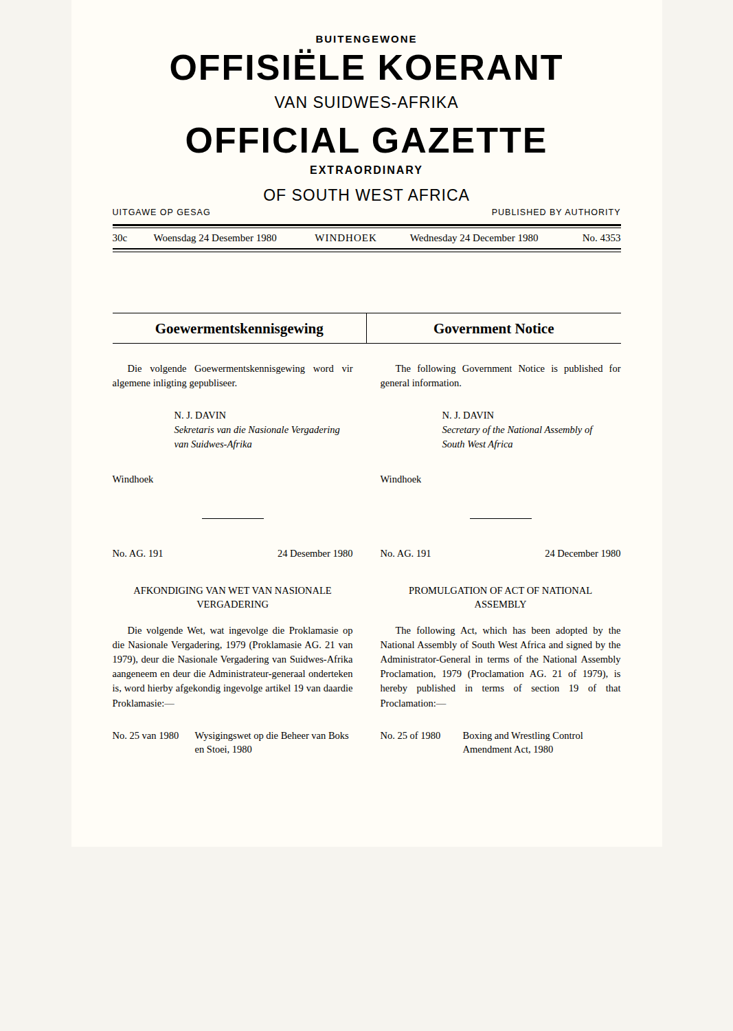BUITENGEWONE
OFFISIËLE KOERANT
VAN SUIDWES-AFRIKA
OFFICIAL GAZETTE
EXTRAORDINARY
OF SOUTH WEST AFRICA
UITGAWE OP GESAG PUBLISHED BY AUTHORITY
30c Woensdag 24 Desember 1980 WINDHOEK Wednesday 24 December 1980 No. 4353
Goewermentskennisgewing
Government Notice
Die volgende Goewermentskennisgewing word vir algemene inligting gepubliseer.
N. J. DAVIN
Sekretaris van die Nasionale Vergadering
van Suidwes-Afrika
Windhoek
No. AG. 191 24 Desember 1980
AFKONDIGING VAN WET VAN NASIONALE
VERGADERING
Die volgende Wet, wat ingevolge die Proklamasie op die Nasionale Vergadering, 1979 (Proklamasie AG. 21 van 1979), deur die Nasionale Vergadering van Suidwes-Afrika aangeneem en deur die Administrateur-generaal onderteken is, word hierby afgekondig ingevolge artikel 19 van daardie Proklamasie:—
No. 25 van 1980
Wysigingswet op die Beheer van Boks en Stoei, 1980
The following Government Notice is published for general information.
N. J. DAVIN
Secretary of the National Assembly of
South West Africa
Windhoek
No. AG. 191 24 December 1980
PROMULGATION OF ACT OF NATIONAL
ASSEMBLY
The following Act, which has been adopted by the National Assembly of South West Africa and signed by the Administrator-General in terms of the National Assembly Proclamation, 1979 (Proclamation AG. 21 of 1979), is hereby published in terms of section 19 of that Proclamation:—
No. 25 of 1980
Boxing and Wrestling Control Amendment Act, 1980